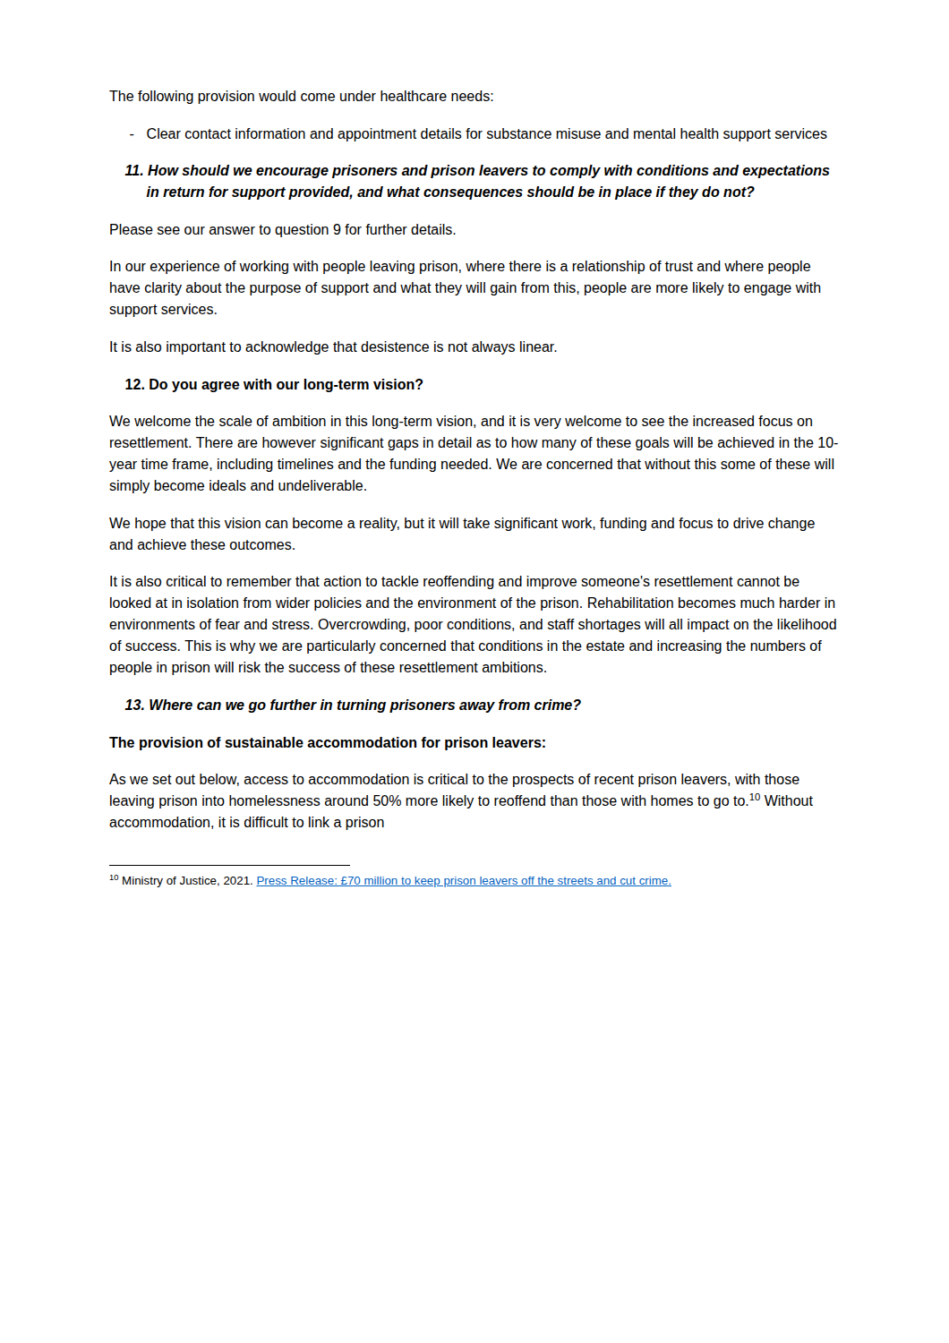The following provision would come under healthcare needs:
Clear contact information and appointment details for substance misuse and mental health support services
11. How should we encourage prisoners and prison leavers to comply with conditions and expectations in return for support provided, and what consequences should be in place if they do not?
Please see our answer to question 9 for further details.
In our experience of working with people leaving prison, where there is a relationship of trust and where people have clarity about the purpose of support and what they will gain from this, people are more likely to engage with support services.
It is also important to acknowledge that desistence is not always linear.
12. Do you agree with our long-term vision?
We welcome the scale of ambition in this long-term vision, and it is very welcome to see the increased focus on resettlement. There are however significant gaps in detail as to how many of these goals will be achieved in the 10-year time frame, including timelines and the funding needed. We are concerned that without this some of these will simply become ideals and undeliverable.
We hope that this vision can become a reality, but it will take significant work, funding and focus to drive change and achieve these outcomes.
It is also critical to remember that action to tackle reoffending and improve someone's resettlement cannot be looked at in isolation from wider policies and the environment of the prison. Rehabilitation becomes much harder in environments of fear and stress. Overcrowding, poor conditions, and staff shortages will all impact on the likelihood of success. This is why we are particularly concerned that conditions in the estate and increasing the numbers of people in prison will risk the success of these resettlement ambitions.
13. Where can we go further in turning prisoners away from crime?
The provision of sustainable accommodation for prison leavers:
As we set out below, access to accommodation is critical to the prospects of recent prison leavers, with those leaving prison into homelessness around 50% more likely to reoffend than those with homes to go to.10 Without accommodation, it is difficult to link a prison
10 Ministry of Justice, 2021. Press Release: £70 million to keep prison leavers off the streets and cut crime.